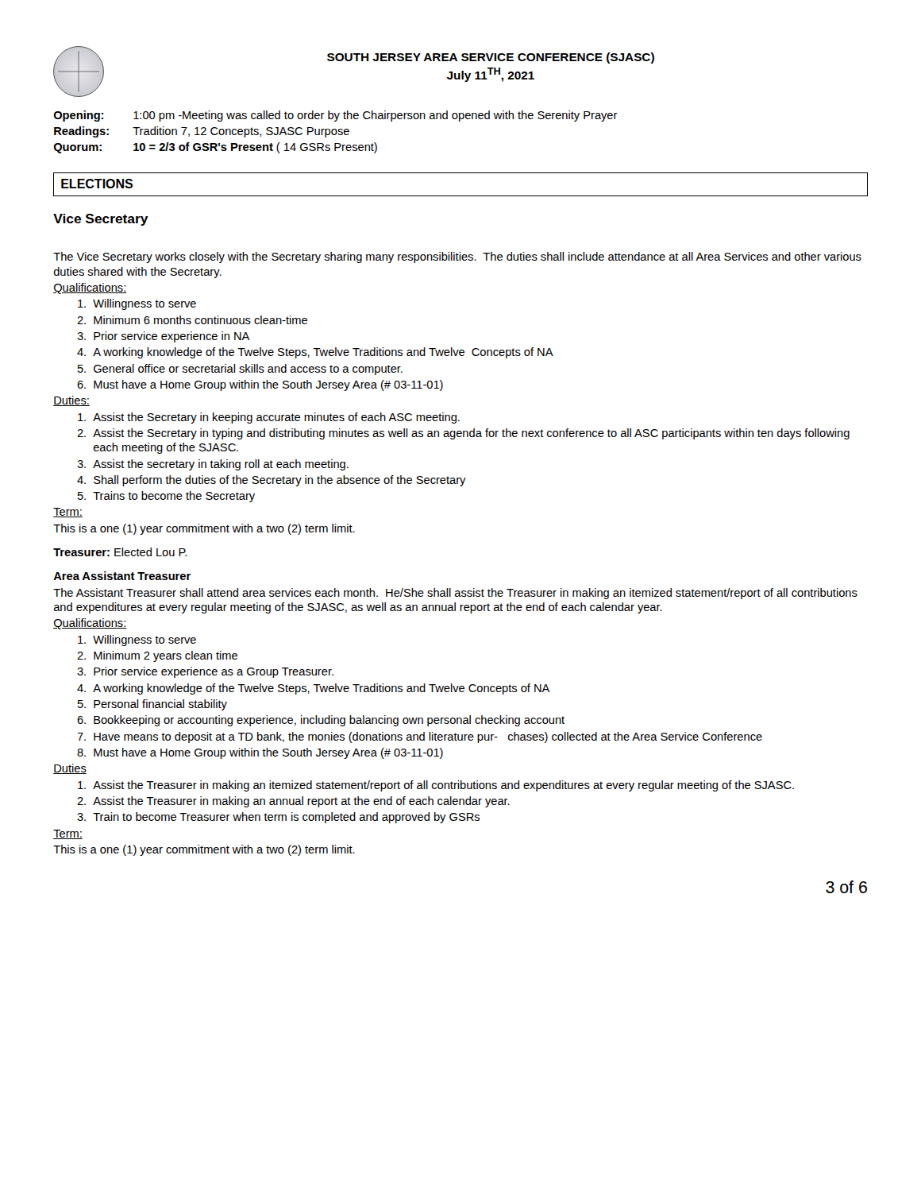SOUTH JERSEY AREA SERVICE CONFERENCE (SJASC)
July 11TH, 2021
Opening: 1:00 pm -Meeting was called to order by the Chairperson and opened with the Serenity Prayer
Readings: Tradition 7, 12 Concepts, SJASC Purpose
Quorum: 10 = 2/3 of GSR's Present ( 14 GSRs Present)
ELECTIONS
Vice Secretary
The Vice Secretary works closely with the Secretary sharing many responsibilities. The duties shall include attendance at all Area Services and other various duties shared with the Secretary.
Qualifications:
Willingness to serve
Minimum 6 months continuous clean-time
Prior service experience in NA
A working knowledge of the Twelve Steps, Twelve Traditions and Twelve Concepts of NA
General office or secretarial skills and access to a computer.
Must have a Home Group within the South Jersey Area (# 03-11-01)
Duties:
Assist the Secretary in keeping accurate minutes of each ASC meeting.
Assist the Secretary in typing and distributing minutes as well as an agenda for the next conference to all ASC participants within ten days following each meeting of the SJASC.
Assist the secretary in taking roll at each meeting.
Shall perform the duties of the Secretary in the absence of the Secretary
Trains to become the Secretary
Term:
This is a one (1) year commitment with a two (2) term limit.
Treasurer: Elected Lou P.
Area Assistant Treasurer
The Assistant Treasurer shall attend area services each month. He/She shall assist the Treasurer in making an itemized statement/report of all contributions and expenditures at every regular meeting of the SJASC, as well as an annual report at the end of each calendar year.
Qualifications:
Willingness to serve
Minimum 2 years clean time
Prior service experience as a Group Treasurer.
A working knowledge of the Twelve Steps, Twelve Traditions and Twelve Concepts of NA
Personal financial stability
Bookkeeping or accounting experience, including balancing own personal checking account
Have means to deposit at a TD bank, the monies (donations and literature pur- chases) collected at the Area Service Conference
Must have a Home Group within the South Jersey Area (# 03-11-01)
Duties
Assist the Treasurer in making an itemized statement/report of all contributions and expenditures at every regular meeting of the SJASC.
Assist the Treasurer in making an annual report at the end of each calendar year.
Train to become Treasurer when term is completed and approved by GSRs
Term:
This is a one (1) year commitment with a two (2) term limit.
3 of 6